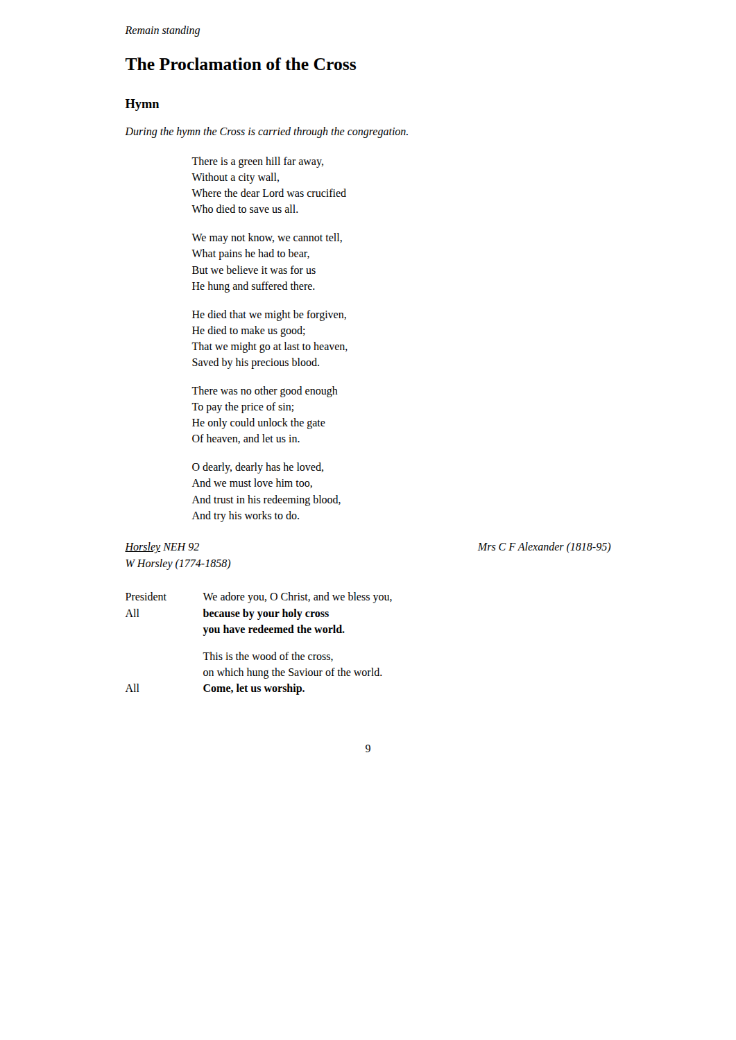Remain standing
The Proclamation of the Cross
Hymn
During the hymn the Cross is carried through the congregation.
There is a green hill far away,
Without a city wall,
Where the dear Lord was crucified
Who died to save us all.
We may not know, we cannot tell,
What pains he had to bear,
But we believe it was for us
He hung and suffered there.
He died that we might be forgiven,
He died to make us good;
That we might go at last to heaven,
Saved by his precious blood.
There was no other good enough
To pay the price of sin;
He only could unlock the gate
Of heaven, and let us in.
O dearly, dearly has he loved,
And we must love him too,
And trust in his redeeming blood,
And try his works to do.
Horsley NEH 92
W Horsley (1774-1858)
Mrs C F Alexander (1818-95)
President
We adore you, O Christ, and we bless you,
All
because by your holy cross
you have redeemed the world.
This is the wood of the cross,
on which hung the Saviour of the world.
All
Come, let us worship.
9